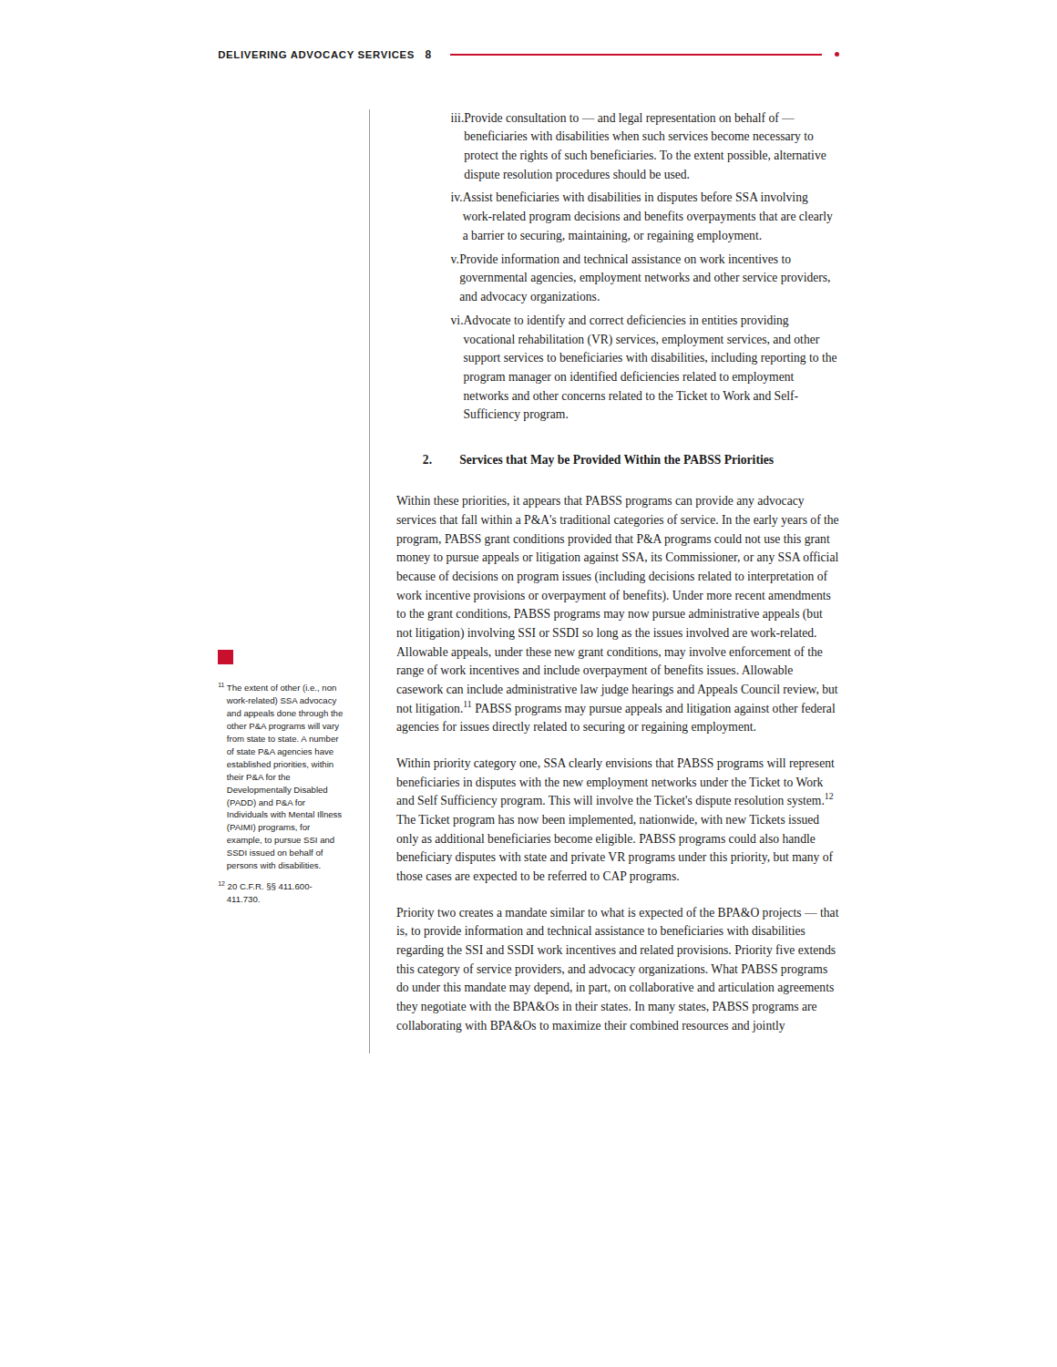DELIVERING ADVOCACY SERVICES 8
11 The extent of other (i.e., non work-related) SSA advocacy and appeals done through the other P&A programs will vary from state to state. A number of state P&A agencies have established priorities, within their P&A for the Developmentally Disabled (PADD) and P&A for Individuals with Mental Illness (PAIMI) programs, for example, to pursue SSI and SSDI issued on behalf of persons with disabilities.
12 20 C.F.R. §§ 411.600-411.730.
iii. Provide consultation to — and legal representation on behalf of — beneficiaries with disabilities when such services become necessary to protect the rights of such beneficiaries. To the extent possible, alternative dispute resolution procedures should be used.
iv. Assist beneficiaries with disabilities in disputes before SSA involving work-related program decisions and benefits overpayments that are clearly a barrier to securing, maintaining, or regaining employment.
v. Provide information and technical assistance on work incentives to governmental agencies, employment networks and other service providers, and advocacy organizations.
vi. Advocate to identify and correct deficiencies in entities providing vocational rehabilitation (VR) services, employment services, and other support services to beneficiaries with disabilities, including reporting to the program manager on identified deficiencies related to employment networks and other concerns related to the Ticket to Work and Self-Sufficiency program.
2. Services that May be Provided Within the PABSS Priorities
Within these priorities, it appears that PABSS programs can provide any advocacy services that fall within a P&A's traditional categories of service. In the early years of the program, PABSS grant conditions provided that P&A programs could not use this grant money to pursue appeals or litigation against SSA, its Commissioner, or any SSA official because of decisions on program issues (including decisions related to interpretation of work incentive provisions or overpayment of benefits). Under more recent amendments to the grant conditions, PABSS programs may now pursue administrative appeals (but not litigation) involving SSI or SSDI so long as the issues involved are work-related. Allowable appeals, under these new grant conditions, may involve enforcement of the range of work incentives and include overpayment of benefits issues. Allowable casework can include administrative law judge hearings and Appeals Council review, but not litigation.11 PABSS programs may pursue appeals and litigation against other federal agencies for issues directly related to securing or regaining employment.
Within priority category one, SSA clearly envisions that PABSS programs will represent beneficiaries in disputes with the new employment networks under the Ticket to Work and Self Sufficiency program. This will involve the Ticket's dispute resolution system.12 The Ticket program has now been implemented, nationwide, with new Tickets issued only as additional beneficiaries become eligible. PABSS programs could also handle beneficiary disputes with state and private VR programs under this priority, but many of those cases are expected to be referred to CAP programs.
Priority two creates a mandate similar to what is expected of the BPA&O projects — that is, to provide information and technical assistance to beneficiaries with disabilities regarding the SSI and SSDI work incentives and related provisions. Priority five extends this category of service providers, and advocacy organizations. What PABSS programs do under this mandate may depend, in part, on collaborative and articulation agreements they negotiate with the BPA&Os in their states. In many states, PABSS programs are collaborating with BPA&Os to maximize their combined resources and jointly